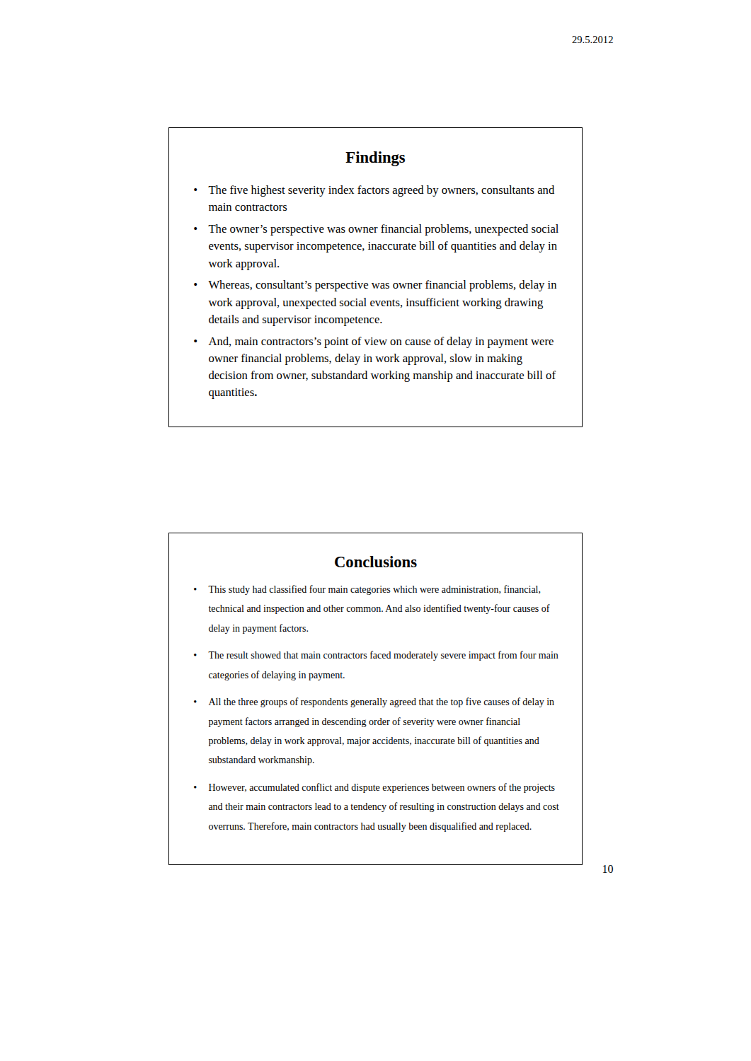29.5.2012
Findings
The five highest severity index factors agreed by owners, consultants and main contractors
The owner’s perspective was owner financial problems, unexpected social events, supervisor incompetence, inaccurate bill of quantities and delay in work approval.
Whereas, consultant’s perspective was owner financial problems, delay in work approval, unexpected social events, insufficient working drawing details and supervisor incompetence.
And, main contractors’s point of view on cause of delay in payment were owner financial problems, delay in work approval, slow in making decision from owner, substandard working manship and inaccurate bill of quantities.
Conclusions
This study had classified four main categories which were administration, financial, technical and inspection and other common. And also identified twenty‑four causes of delay in payment factors.
The result showed that main contractors faced moderately severe impact from four main categories of delaying in payment.
All the three groups of respondents generally agreed that the top five causes of delay in payment factors arranged in descending order of severity were owner financial problems, delay in work approval, major accidents, inaccurate bill of quantities and substandard workmanship.
However, accumulated conflict and dispute experiences between owners of the projects and their main contractors lead to a tendency of resulting in construction delays and cost overruns. Therefore, main contractors had usually been disqualified and replaced.
10